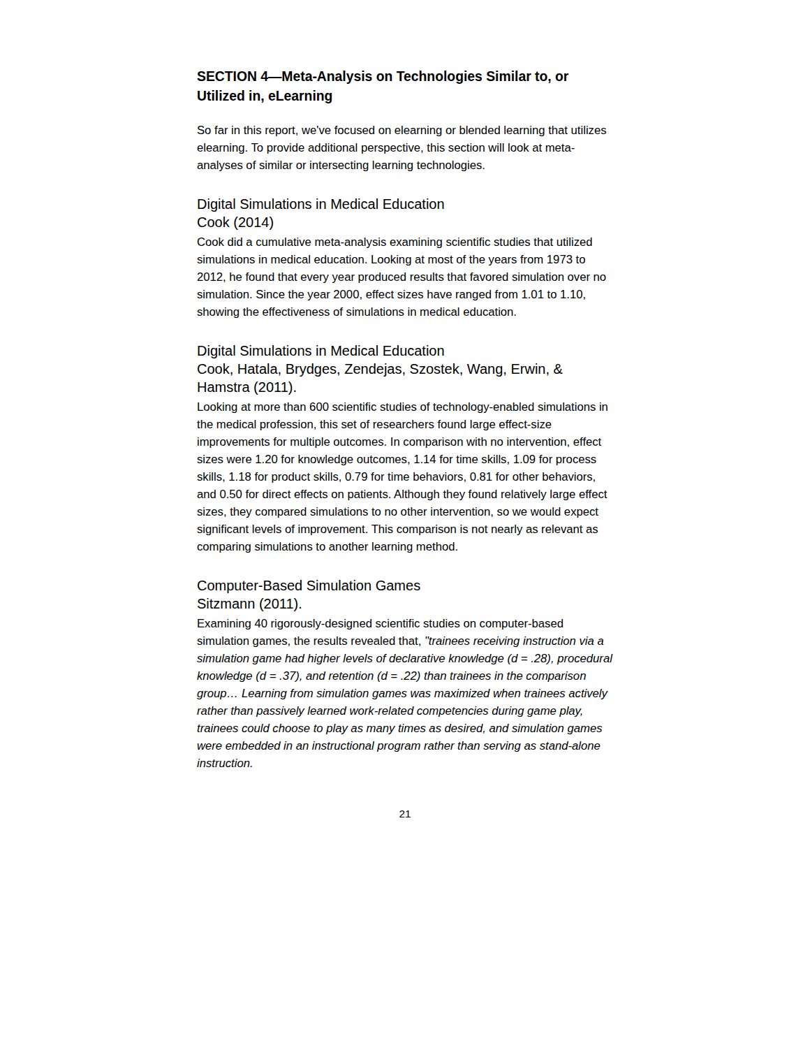SECTION 4—Meta-Analysis on Technologies Similar to, or Utilized in, eLearning
So far in this report, we've focused on elearning or blended learning that utilizes elearning. To provide additional perspective, this section will look at meta-analyses of similar or intersecting learning technologies.
Digital Simulations in Medical Education
Cook (2014)
Cook did a cumulative meta-analysis examining scientific studies that utilized simulations in medical education. Looking at most of the years from 1973 to 2012, he found that every year produced results that favored simulation over no simulation. Since the year 2000, effect sizes have ranged from 1.01 to 1.10, showing the effectiveness of simulations in medical education.
Digital Simulations in Medical Education
Cook, Hatala, Brydges, Zendejas, Szostek, Wang, Erwin, & Hamstra (2011).
Looking at more than 600 scientific studies of technology-enabled simulations in the medical profession, this set of researchers found large effect-size improvements for multiple outcomes. In comparison with no intervention, effect sizes were 1.20 for knowledge outcomes, 1.14 for time skills, 1.09 for process skills, 1.18 for product skills, 0.79 for time behaviors, 0.81 for other behaviors, and 0.50 for direct effects on patients. Although they found relatively large effect sizes, they compared simulations to no other intervention, so we would expect significant levels of improvement. This comparison is not nearly as relevant as comparing simulations to another learning method.
Computer-Based Simulation Games
Sitzmann (2011).
Examining 40 rigorously-designed scientific studies on computer-based simulation games, the results revealed that, "trainees receiving instruction via a simulation game had higher levels of declarative knowledge (d = .28), procedural knowledge (d = .37), and retention (d = .22) than trainees in the comparison group… Learning from simulation games was maximized when trainees actively rather than passively learned work-related competencies during game play, trainees could choose to play as many times as desired, and simulation games were embedded in an instructional program rather than serving as stand-alone instruction.
21